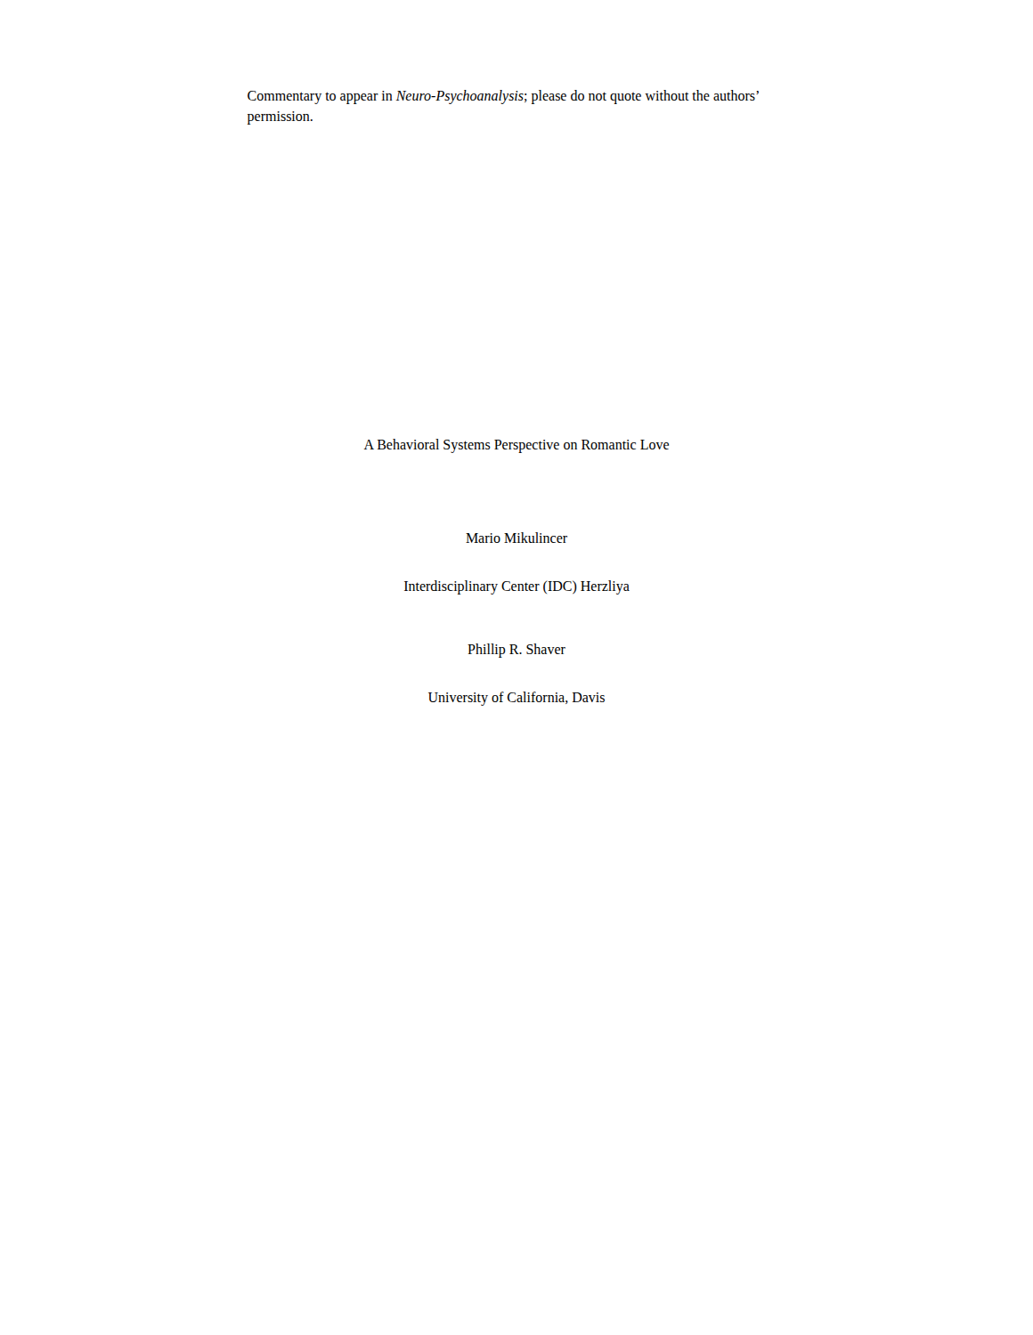Commentary to appear in Neuro-Psychoanalysis; please do not quote without the authors’ permission.
A Behavioral Systems Perspective on Romantic Love
Mario Mikulincer
Interdisciplinary Center (IDC) Herzliya
Phillip R. Shaver
University of California, Davis